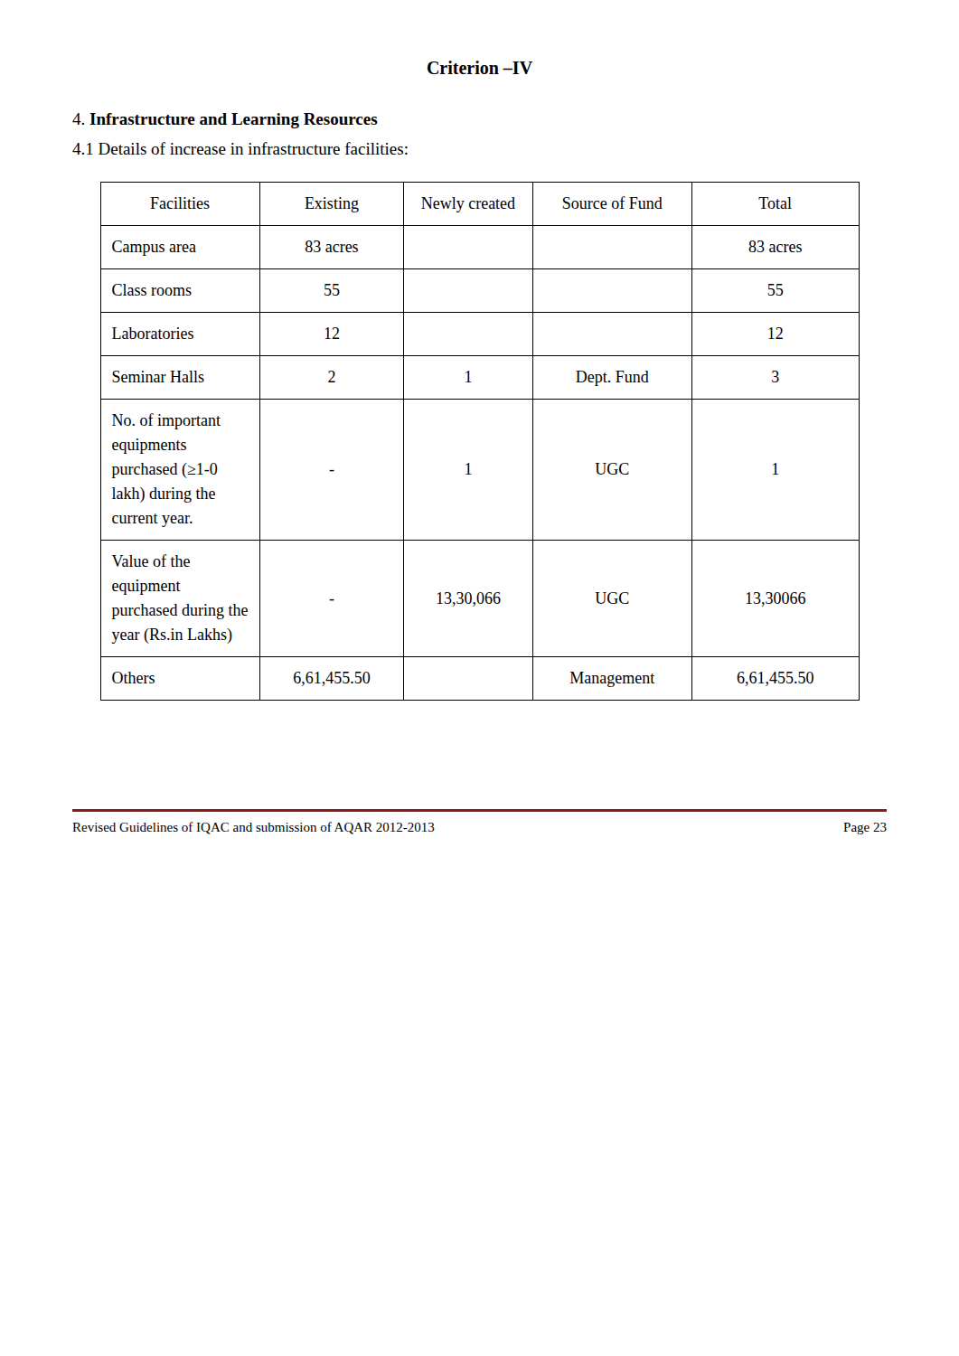Criterion –IV
4. Infrastructure and Learning Resources
4.1 Details of increase in infrastructure facilities:
| Facilities | Existing | Newly created | Source of Fund | Total |
| Campus area | 83 acres | | | 83 acres |
| Class rooms | 55 | | | 55 |
| Laboratories | 12 | | | 12 |
| Seminar Halls | 2 | 1 | Dept. Fund | 3 |
| No. of important equipments purchased (≥1-0 lakh) during the current year. | - | 1 | UGC | 1 |
| Value of the equipment purchased during the year (Rs.in Lakhs) | - | 13,30,066 | UGC | 13,30066 |
| Others | 6,61,455.50 | | Management | 6,61,455.50 |
Revised Guidelines of IQAC and submission of AQAR 2012-2013
Page 23